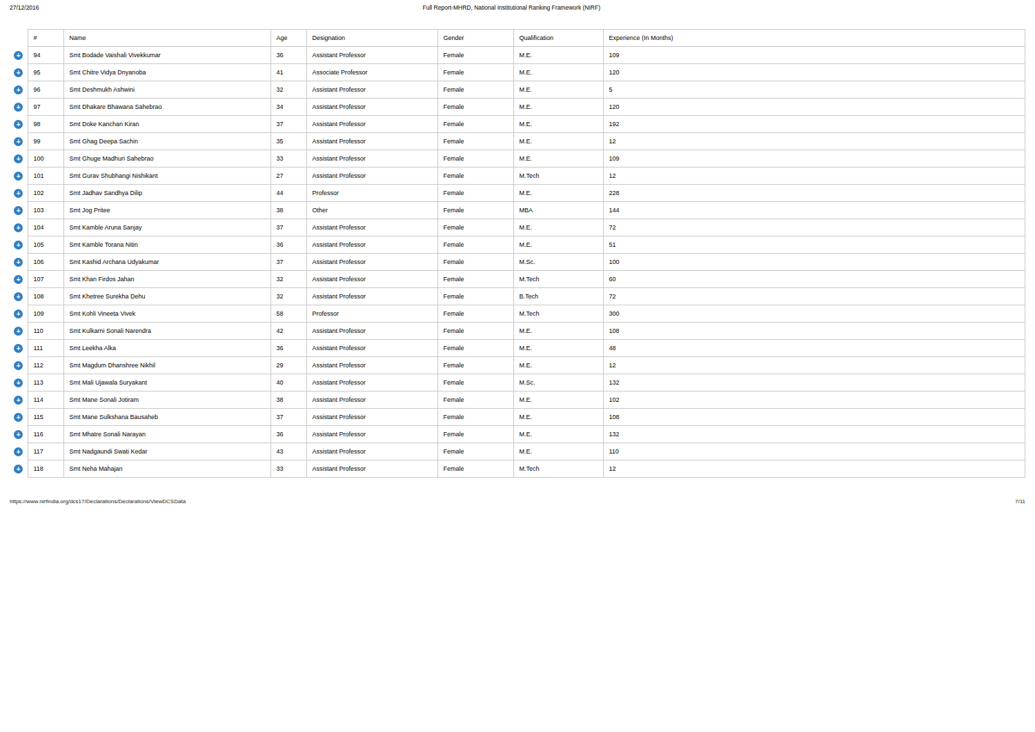27/12/2016
Full Report-MHRD, National Institutional Ranking Framework (NIRF)
| | # | Name | Age | Designation | Gender | Qualification | Experience (In Months) |
| --- | --- | --- | --- | --- | --- | --- | --- |
| + | 94 | Smt Bodade Vaishali Vivekkumar | 36 | Assistant Professor | Female | M.E. | 109 |
| + | 95 | Smt Chitre Vidya Dnyanoba | 41 | Associate Professor | Female | M.E. | 120 |
| + | 96 | Smt Deshmukh Ashwini | 32 | Assistant Professor | Female | M.E. | 5 |
| + | 97 | Smt Dhakare Bhawana Sahebrao | 34 | Assistant Professor | Female | M.E. | 120 |
| + | 98 | Smt Doke Kanchan Kiran | 37 | Assistant Professor | Female | M.E. | 192 |
| + | 99 | Smt Ghag Deepa Sachin | 35 | Assistant Professor | Female | M.E. | 12 |
| + | 100 | Smt Ghuge Madhuri Sahebrao | 33 | Assistant Professor | Female | M.E. | 109 |
| + | 101 | Smt Gurav Shubhangi Nishikant | 27 | Assistant Professor | Female | M.Tech | 12 |
| + | 102 | Smt Jadhav Sandhya Dilip | 44 | Professor | Female | M.E. | 228 |
| + | 103 | Smt Jog Pritee | 38 | Other | Female | MBA | 144 |
| + | 104 | Smt Kamble Aruna Sanjay | 37 | Assistant Professor | Female | M.E. | 72 |
| + | 105 | Smt Kamble Torana Nitin | 36 | Assistant Professor | Female | M.E. | 51 |
| + | 106 | Smt Kashid Archana Udyakumar | 37 | Assistant Professor | Female | M.Sc. | 100 |
| + | 107 | Smt Khan Firdos Jahan | 32 | Assistant Professor | Female | M.Tech | 60 |
| + | 108 | Smt Khetree Surekha Dehu | 32 | Assistant Professor | Female | B.Tech | 72 |
| + | 109 | Smt Kohli Vineeta Vivek | 58 | Professor | Female | M.Tech | 300 |
| + | 110 | Smt Kulkarni Sonali Narendra | 42 | Assistant Professor | Female | M.E. | 108 |
| + | 111 | Smt Leekha Alka | 36 | Assistant Professor | Female | M.E. | 48 |
| + | 112 | Smt Magdum Dhanshree Nikhil | 29 | Assistant Professor | Female | M.E. | 12 |
| + | 113 | Smt Mali Ujawala Suryakant | 40 | Assistant Professor | Female | M.Sc. | 132 |
| + | 114 | Smt Mane Sonali Jotiram | 38 | Assistant Professor | Female | M.E. | 102 |
| + | 115 | Smt Mane Sulkshana Bausaheb | 37 | Assistant Professor | Female | M.E. | 108 |
| + | 116 | Smt Mhatre Sonali Narayan | 36 | Assistant Professor | Female | M.E. | 132 |
| + | 117 | Smt Nadgaundi Swati Kedar | 43 | Assistant Professor | Female | M.E. | 110 |
| + | 118 | Smt Neha Mahajan | 33 | Assistant Professor | Female | M.Tech | 12 |
https://www.nirfindia.org/dcs17/Declarations/Declarations/ViewDCSData 7/11